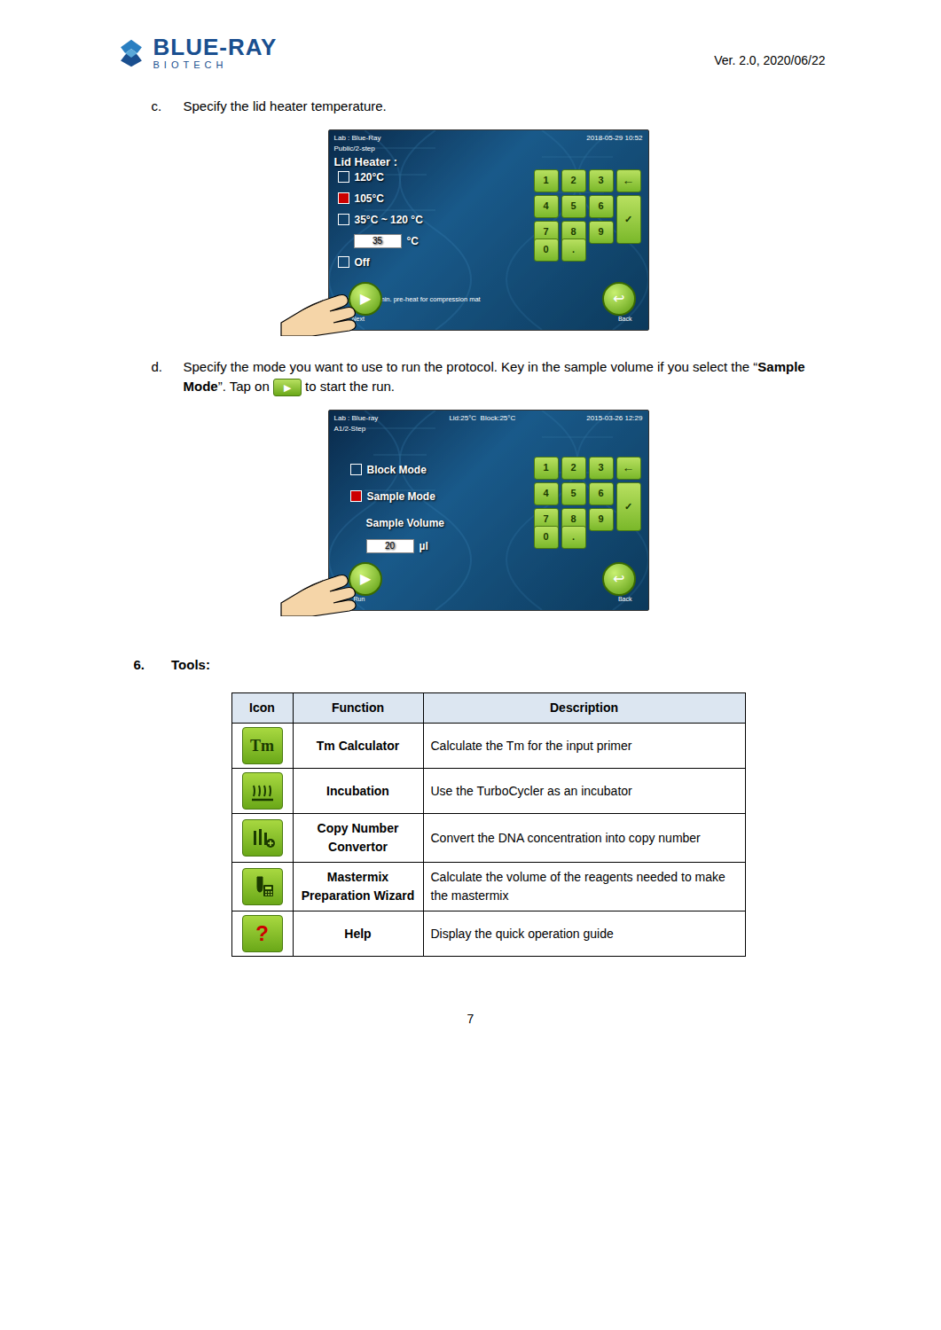BLUE-RAY
BIOTECH
Ver. 2.0, 2020/06/22
c.
Specify the lid heater temperature.
Lab : Blue-Ray
Public/2-step 2018-05-29 10:52
Lid Heater :
120°C
105°C
35°C ~ 120 °C
35°C
Off
1
2
3
←
4
5
6
✓
7
8
9
0
.
ps. 120°C w/ 3 min. pre-heat for compression mat
▶
Next
↩
Back
d.
Specify the mode you want to use to run the protocol. Key in the sample volume if you select the “Sample Mode”. Tap on ▶ to start the run.
Lab : Blue-ray
A1/2-Step Lid:25°C Block:25°C 2015-03-26 12:29
Block Mode
Sample Mode
Sample Volume
20 µl
1
2
3
←
4
5
6
✓
7
8
9
0
.
▶
Run
↩
Back
6. Tools:
| Icon | Function | Description |
| --- | --- | --- |
| Tm | Tm Calculator | Calculate the Tm for the input primer |
| | Incubation | Use the TurboCycler as an incubator |
| | Copy Number Convertor | Convert the DNA concentration into copy number |
| | Mastermix Preparation Wizard | Calculate the volume of the reagents needed to make the mastermix |
| ? | Help | Display the quick operation guide |
7